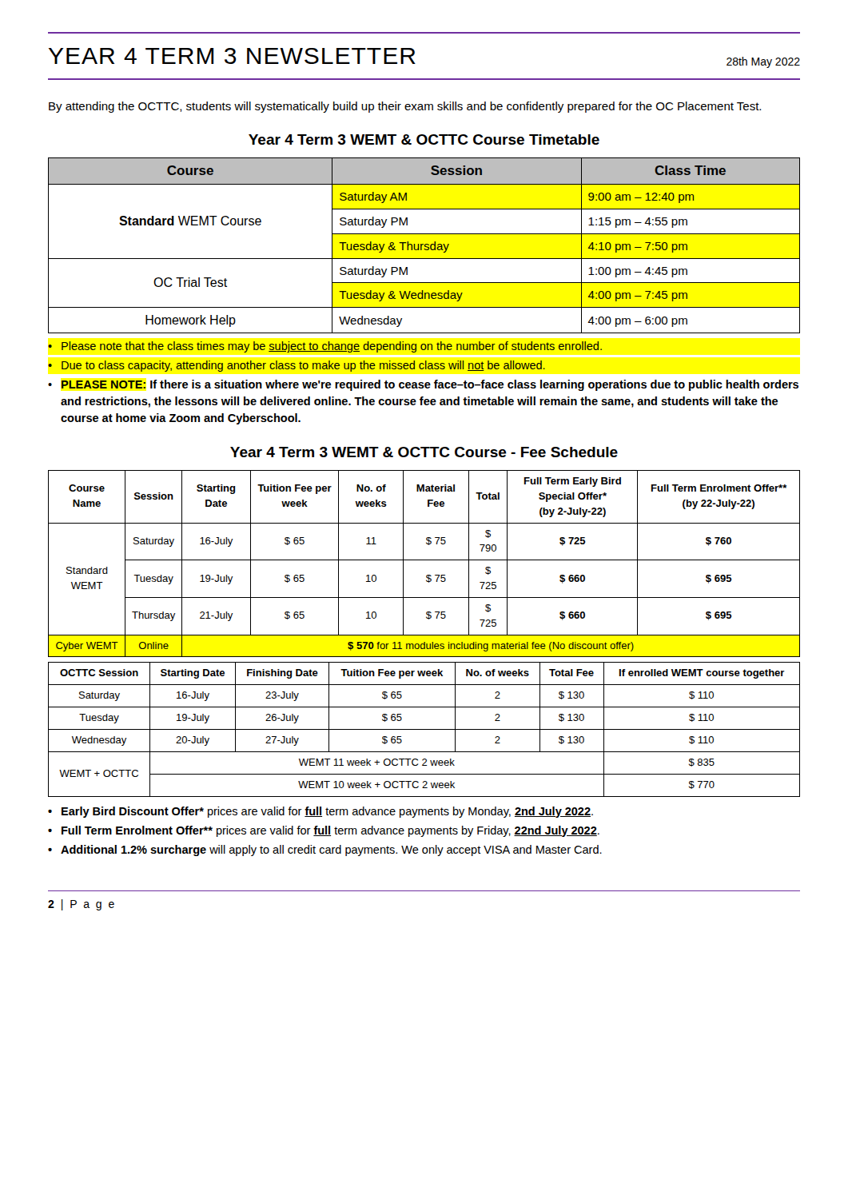YEAR 4 TERM 3 NEWSLETTER
28th May 2022
By attending the OCTTC, students will systematically build up their exam skills and be confidently prepared for the OC Placement Test.
Year 4 Term 3 WEMT & OCTTC Course Timetable
| Course | Session | Class Time |
| --- | --- | --- |
| Standard WEMT Course | Saturday AM | 9:00 am – 12:40 pm |
| Saturday PM | 1:15 pm – 4:55 pm |
| Tuesday & Thursday | 4:10 pm – 7:50 pm |
| OC Trial Test | Saturday PM | 1:00 pm – 4:45 pm |
| Tuesday & Wednesday | 4:00 pm – 7:45 pm |
| Homework Help | Wednesday | 4:00 pm – 6:00 pm |
Please note that the class times may be subject to change depending on the number of students enrolled.
Due to class capacity, attending another class to make up the missed class will not be allowed.
PLEASE NOTE: If there is a situation where we're required to cease face–to–face class learning operations due to public health orders and restrictions, the lessons will be delivered online. The course fee and timetable will remain the same, and students will take the course at home via Zoom and Cyberschool.
Year 4 Term 3 WEMT & OCTTC Course - Fee Schedule
| Course Name | Session | Starting Date | Tuition Fee per week | No. of weeks | Material Fee | Total | Full Term Early Bird Special Offer* (by 2-July-22) | Full Term Enrolment Offer** (by 22-July-22) |
| --- | --- | --- | --- | --- | --- | --- | --- | --- |
| Standard WEMT | Saturday | 16-July | $ 65 | 11 | $ 75 | $ 790 | $ 725 | $ 760 |
| Tuesday | 19-July | $ 65 | 10 | $ 75 | $ 725 | $ 660 | $ 695 |
| Thursday | 21-July | $ 65 | 10 | $ 75 | $ 725 | $ 660 | $ 695 |
| Cyber WEMT | Online | $ 570 for 11 modules including material fee (No discount offer) |
| OCTTC Session | Starting Date | Finishing Date | Tuition Fee per week | No. of weeks | Total Fee | If enrolled WEMT course together |
| --- | --- | --- | --- | --- | --- | --- |
| Saturday | 16-July | 23-July | $ 65 | 2 | $ 130 | $ 110 |
| Tuesday | 19-July | 26-July | $ 65 | 2 | $ 130 | $ 110 |
| Wednesday | 20-July | 27-July | $ 65 | 2 | $ 130 | $ 110 |
| WEMT + OCTTC | WEMT 11 week + OCTTC 2 week | $ 835 |
| WEMT 10 week + OCTTC 2 week | $ 770 |
Early Bird Discount Offer* prices are valid for full term advance payments by Monday, 2nd July 2022.
Full Term Enrolment Offer** prices are valid for full term advance payments by Friday, 22nd July 2022.
Additional 1.2% surcharge will apply to all credit card payments. We only accept VISA and Master Card.
2 | P a g e